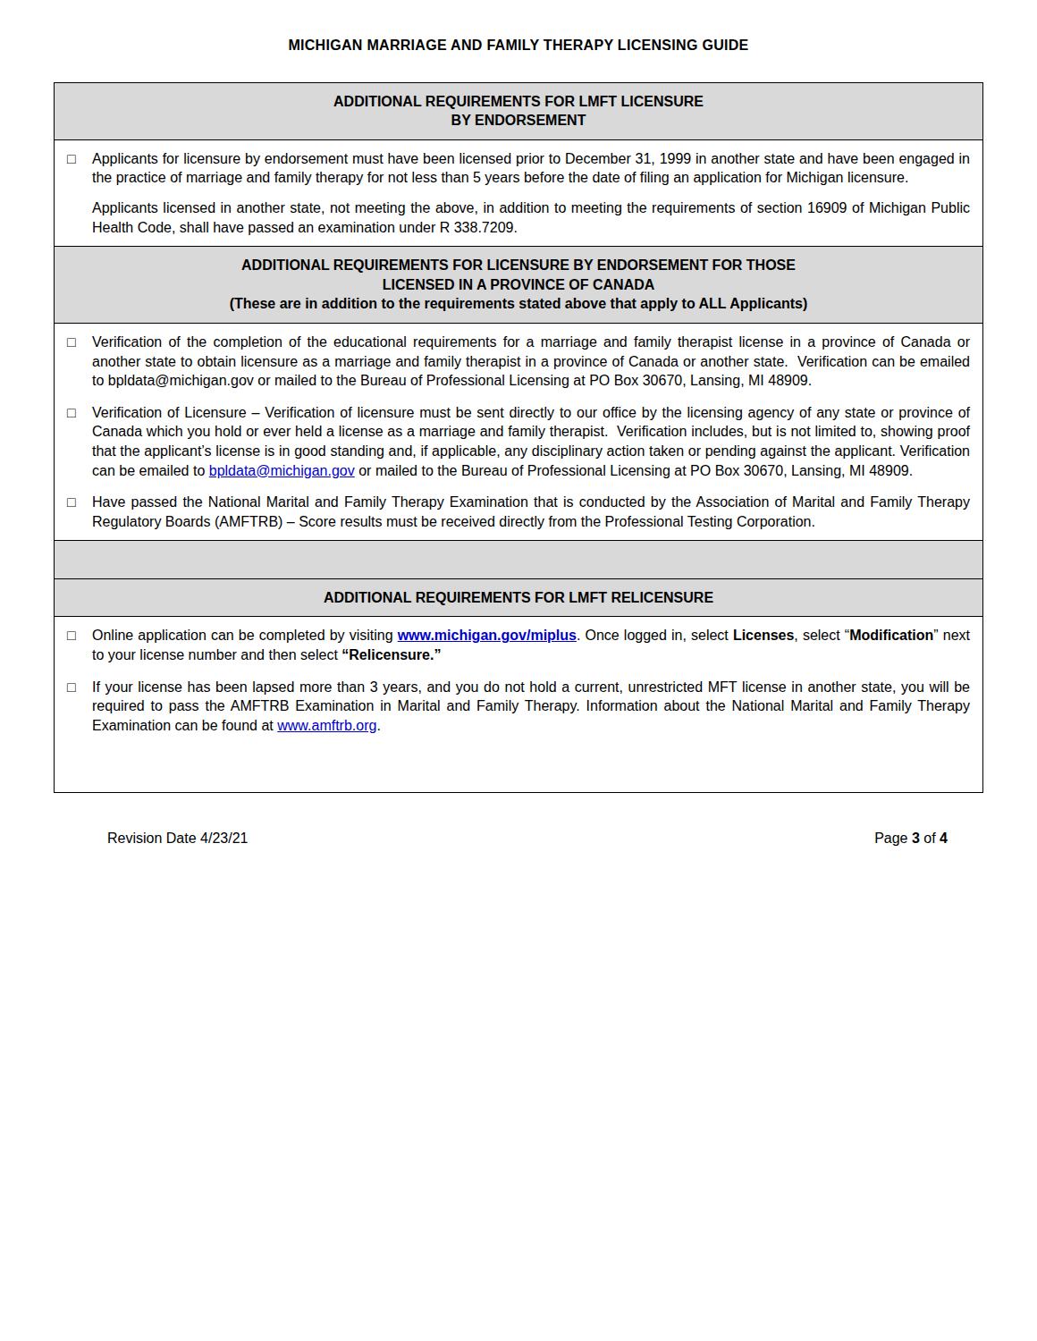MICHIGAN MARRIAGE AND FAMILY THERAPY LICENSING GUIDE
| ADDITIONAL REQUIREMENTS FOR LMFT LICENSURE BY ENDORSEMENT |
| Applicants for licensure by endorsement must have been licensed prior to December 31, 1999 in another state and have been engaged in the practice of marriage and family therapy for not less than 5 years before the date of filing an application for Michigan licensure. Applicants licensed in another state, not meeting the above, in addition to meeting the requirements of section 16909 of Michigan Public Health Code, shall have passed an examination under R 338.7209. |
| ADDITIONAL REQUIREMENTS FOR LICENSURE BY ENDORSEMENT FOR THOSE LICENSED IN A PROVINCE OF CANADA (These are in addition to the requirements stated above that apply to ALL Applicants) |
| Verification of the completion of the educational requirements for a marriage and family therapist license in a province of Canada or another state to obtain licensure as a marriage and family therapist in a province of Canada or another state. Verification can be emailed to bpldata@michigan.gov or mailed to the Bureau of Professional Licensing at PO Box 30670, Lansing, MI 48909. Verification of Licensure – Verification of licensure must be sent directly to our office by the licensing agency of any state or province of Canada which you hold or ever held a license as a marriage and family therapist. Verification includes, but is not limited to, showing proof that the applicant’s license is in good standing and, if applicable, any disciplinary action taken or pending against the applicant. Verification can be emailed to bpldata@michigan.gov or mailed to the Bureau of Professional Licensing at PO Box 30670, Lansing, MI 48909. Have passed the National Marital and Family Therapy Examination that is conducted by the Association of Marital and Family Therapy Regulatory Boards (AMFTRB) – Score results must be received directly from the Professional Testing Corporation. |
| ADDITIONAL REQUIREMENTS FOR LMFT RELICENSURE |
| Online application can be completed by visiting www.michigan.gov/miplus . Once logged in, select Licenses , select “ Modification ” next to your license number and then select “Relicensure.” If your license has been lapsed more than 3 years, and you do not hold a current, unrestricted MFT license in another state, you will be required to pass the AMFTRB Examination in Marital and Family Therapy. Information about the National Marital and Family Therapy Examination can be found at www.amftrb.org . |
Revision Date 4/23/21
Page 3 of 4